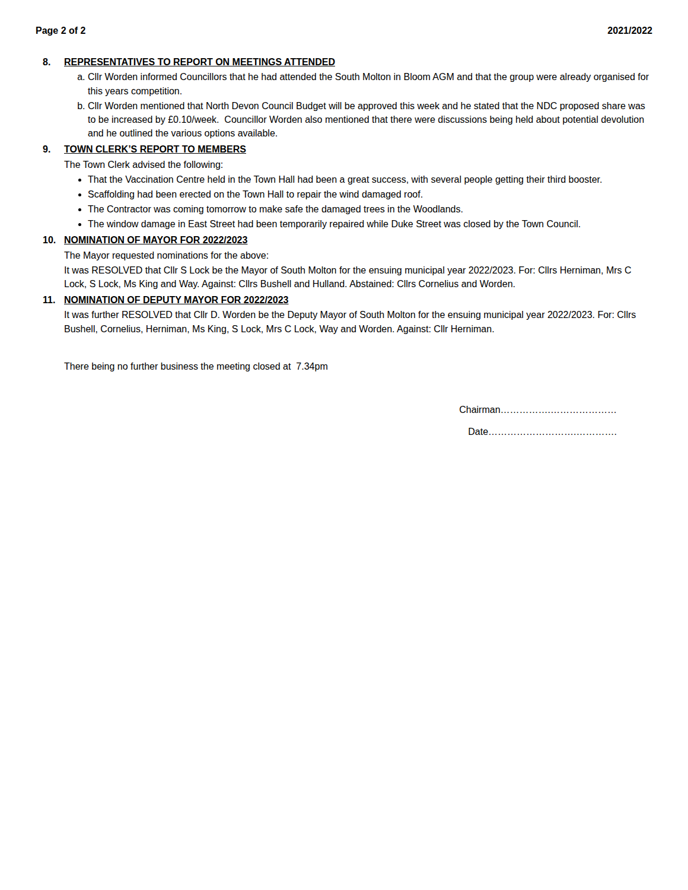Page 2 of 2 2021/2022
Representatives to report on meetings attended
Cllr Worden informed Councillors that he had attended the South Molton in Bloom AGM and that the group were already organised for this years competition.
Cllr Worden mentioned that North Devon Council Budget will be approved this week and he stated that the NDC proposed share was to be increased by £0.10/week. Councillor Worden also mentioned that there were discussions being held about potential devolution and he outlined the various options available.
Town Clerk’s report to members
The Town Clerk advised the following:
That the Vaccination Centre held in the Town Hall had been a great success, with several people getting their third booster.
Scaffolding had been erected on the Town Hall to repair the wind damaged roof.
The Contractor was coming tomorrow to make safe the damaged trees in the Woodlands.
The window damage in East Street had been temporarily repaired while Duke Street was closed by the Town Council.
Nomination of Mayor for 2022/2023
The Mayor requested nominations for the above:
It was RESOLVED that Cllr S Lock be the Mayor of South Molton for the ensuing municipal year 2022/2023. For: Cllrs Herniman, Mrs C Lock, S Lock, Ms King and Way. Against: Cllrs Bushell and Hulland. Abstained: Cllrs Cornelius and Worden.
Nomination of Deputy Mayor for 2022/2023
It was further RESOLVED that Cllr D. Worden be the Deputy Mayor of South Molton for the ensuing municipal year 2022/2023. For: Cllrs Bushell, Cornelius, Herniman, Ms King, S Lock, Mrs C Lock, Way and Worden. Against: Cllr Herniman.
There being no further business the meeting closed at 7.34pm
Chairman…………….…………………
Date……………………….………….